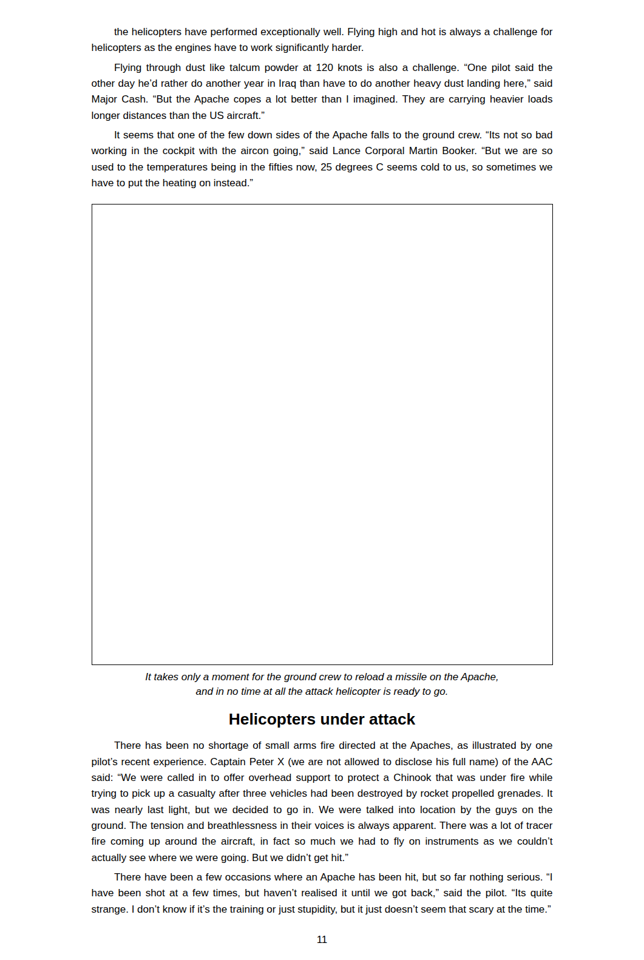the helicopters have performed exceptionally well. Flying high and hot is always a challenge for helicopters as the engines have to work significantly harder.
Flying through dust like talcum powder at 120 knots is also a challenge. “One pilot said the other day he’d rather do another year in Iraq than have to do another heavy dust landing here,” said Major Cash. “But the Apache copes a lot better than I imagined. They are carrying heavier loads longer distances than the US aircraft.”
It seems that one of the few down sides of the Apache falls to the ground crew. “Its not so bad working in the cockpit with the aircon going,” said Lance Corporal Martin Booker. “But we are so used to the temperatures being in the fifties now, 25 degrees C seems cold to us, so sometimes we have to put the heating on instead.”
It takes only a moment for the ground crew to reload a missile on the Apache,
and in no time at all the attack helicopter is ready to go.
Helicopters under attack
There has been no shortage of small arms fire directed at the Apaches, as illustrated by one pilot’s recent experience. Captain Peter X (we are not allowed to disclose his full name) of the AAC said: “We were called in to offer overhead support to protect a Chinook that was under fire while trying to pick up a casualty after three vehicles had been destroyed by rocket propelled grenades. It was nearly last light, but we decided to go in. We were talked into location by the guys on the ground. The tension and breathlessness in their voices is always apparent. There was a lot of tracer fire coming up around the aircraft, in fact so much we had to fly on instruments as we couldn’t actually see where we were going. But we didn’t get hit.”
There have been a few occasions where an Apache has been hit, but so far nothing serious. “I have been shot at a few times, but haven’t realised it until we got back,” said the pilot. “Its quite strange. I don’t know if it’s the training or just stupidity, but it just doesn’t seem that scary at the time.”
11